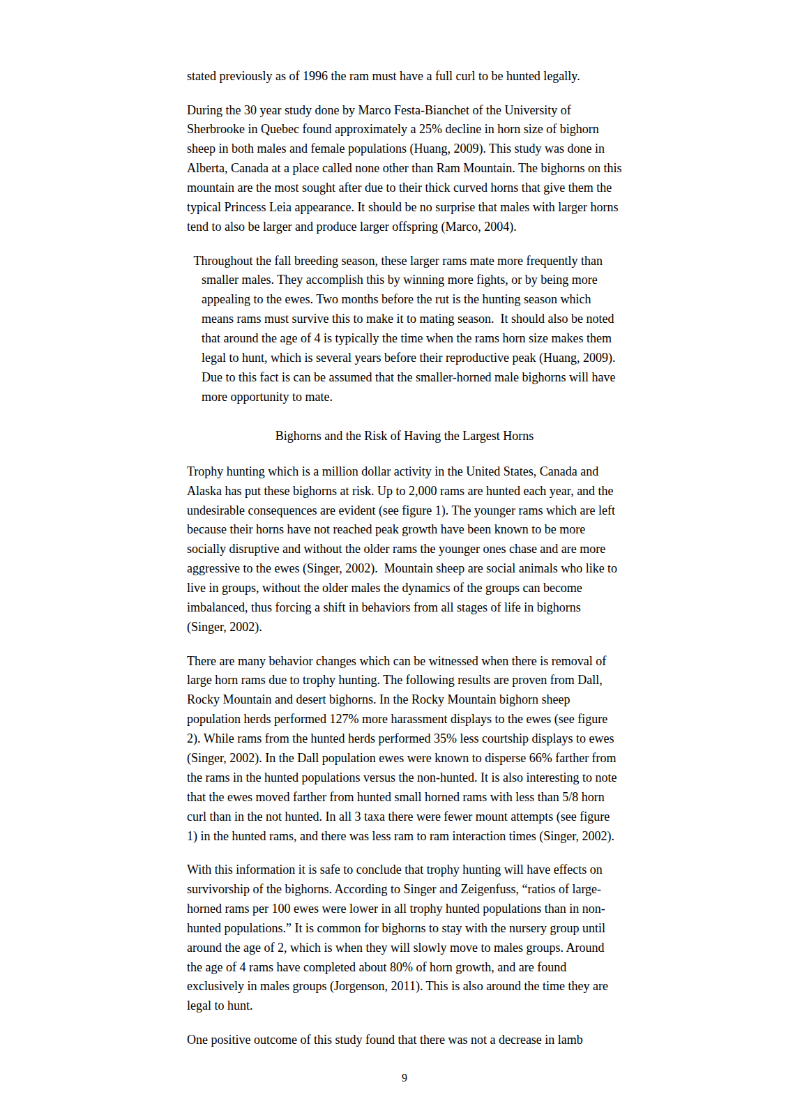stated previously as of 1996 the ram must have a full curl to be hunted legally.
During the 30 year study done by Marco Festa-Bianchet of the University of Sherbrooke in Quebec found approximately a 25% decline in horn size of bighorn sheep in both males and female populations (Huang, 2009). This study was done in Alberta, Canada at a place called none other than Ram Mountain. The bighorns on this mountain are the most sought after due to their thick curved horns that give them the typical Princess Leia appearance. It should be no surprise that males with larger horns tend to also be larger and produce larger offspring (Marco, 2004).
Throughout the fall breeding season, these larger rams mate more frequently than smaller males. They accomplish this by winning more fights, or by being more appealing to the ewes. Two months before the rut is the hunting season which means rams must survive this to make it to mating season. It should also be noted that around the age of 4 is typically the time when the rams horn size makes them legal to hunt, which is several years before their reproductive peak (Huang, 2009). Due to this fact is can be assumed that the smaller-horned male bighorns will have more opportunity to mate.
Bighorns and the Risk of Having the Largest Horns
Trophy hunting which is a million dollar activity in the United States, Canada and Alaska has put these bighorns at risk. Up to 2,000 rams are hunted each year, and the undesirable consequences are evident (see figure 1). The younger rams which are left because their horns have not reached peak growth have been known to be more socially disruptive and without the older rams the younger ones chase and are more aggressive to the ewes (Singer, 2002). Mountain sheep are social animals who like to live in groups, without the older males the dynamics of the groups can become imbalanced, thus forcing a shift in behaviors from all stages of life in bighorns (Singer, 2002).
There are many behavior changes which can be witnessed when there is removal of large horn rams due to trophy hunting. The following results are proven from Dall, Rocky Mountain and desert bighorns. In the Rocky Mountain bighorn sheep population herds performed 127% more harassment displays to the ewes (see figure 2). While rams from the hunted herds performed 35% less courtship displays to ewes (Singer, 2002). In the Dall population ewes were known to disperse 66% farther from the rams in the hunted populations versus the non-hunted. It is also interesting to note that the ewes moved farther from hunted small horned rams with less than 5/8 horn curl than in the not hunted. In all 3 taxa there were fewer mount attempts (see figure 1) in the hunted rams, and there was less ram to ram interaction times (Singer, 2002).
With this information it is safe to conclude that trophy hunting will have effects on survivorship of the bighorns. According to Singer and Zeigenfuss, “ratios of large-horned rams per 100 ewes were lower in all trophy hunted populations than in non-hunted populations.” It is common for bighorns to stay with the nursery group until around the age of 2, which is when they will slowly move to males groups. Around the age of 4 rams have completed about 80% of horn growth, and are found exclusively in males groups (Jorgenson, 2011). This is also around the time they are legal to hunt.
One positive outcome of this study found that there was not a decrease in lamb
9